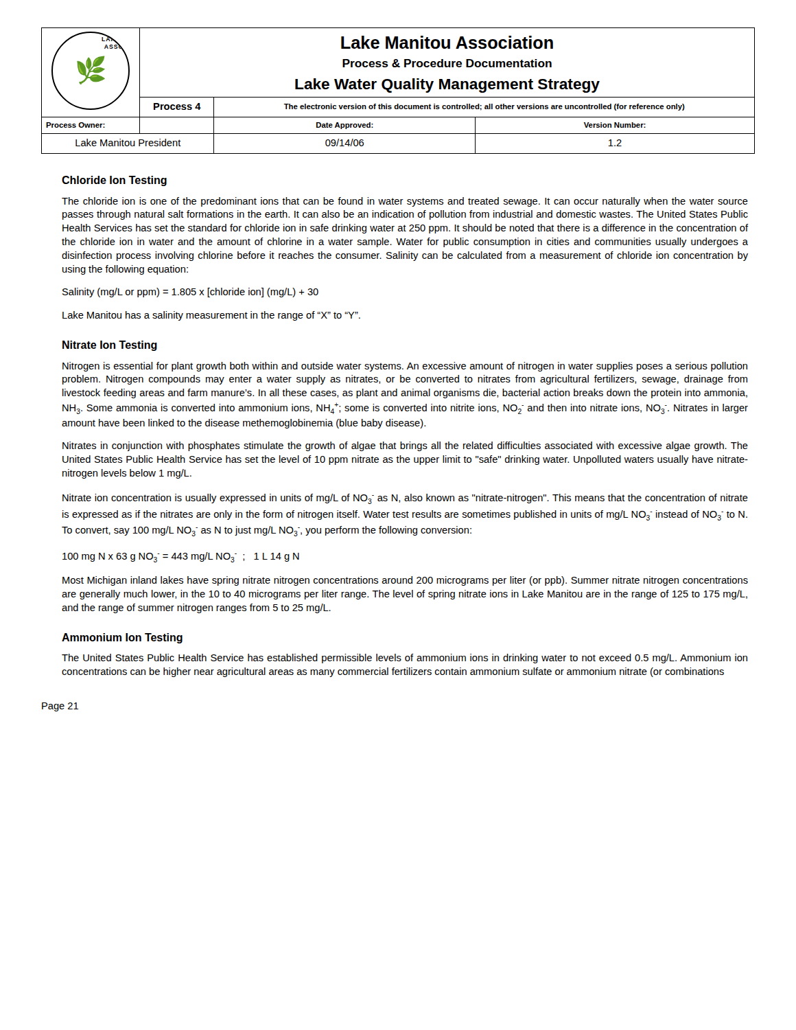| LAKE MANITOU ASSOCIATION 🌿 | Lake Manitou Association Process & Procedure Documentation Lake Water Quality Management Strategy |
| Process 4 | The electronic version of this document is controlled; all other versions are uncontrolled (for reference only) |
| Process Owner: | | Date Approved: | Version Number: |
| Lake Manitou President | 09/14/06 | 1.2 |
Chloride Ion Testing
The chloride ion is one of the predominant ions that can be found in water systems and treated sewage. It can occur naturally when the water source passes through natural salt formations in the earth. It can also be an indication of pollution from industrial and domestic wastes. The United States Public Health Services has set the standard for chloride ion in safe drinking water at 250 ppm. It should be noted that there is a difference in the concentration of the chloride ion in water and the amount of chlorine in a water sample. Water for public consumption in cities and communities usually undergoes a disinfection process involving chlorine before it reaches the consumer. Salinity can be calculated from a measurement of chloride ion concentration by using the following equation:
Salinity (mg/L or ppm) = 1.805 x [chloride ion] (mg/L) + 30
Lake Manitou has a salinity measurement in the range of “X” to “Y”.
Nitrate Ion Testing
Nitrogen is essential for plant growth both within and outside water systems. An excessive amount of nitrogen in water supplies poses a serious pollution problem. Nitrogen compounds may enter a water supply as nitrates, or be converted to nitrates from agricultural fertilizers, sewage, drainage from livestock feeding areas and farm manure’s. In all these cases, as plant and animal organisms die, bacterial action breaks down the protein into ammonia, NH3. Some ammonia is converted into ammonium ions, NH4+; some is converted into nitrite ions, NO2- and then into nitrate ions, NO3-. Nitrates in larger amount have been linked to the disease methemoglobinemia (blue baby disease).
Nitrates in conjunction with phosphates stimulate the growth of algae that brings all the related difficulties associated with excessive algae growth. The United States Public Health Service has set the level of 10 ppm nitrate as the upper limit to "safe" drinking water. Unpolluted waters usually have nitrate-nitrogen levels below 1 mg/L.
Nitrate ion concentration is usually expressed in units of mg/L of NO3- as N, also known as "nitrate-nitrogen". This means that the concentration of nitrate is expressed as if the nitrates are only in the form of nitrogen itself. Water test results are sometimes published in units of mg/L NO3- instead of NO3- to N. To convert, say 100 mg/L NO3- as N to just mg/L NO3-, you perform the following conversion:
100 mg N x 63 g NO3- = 443 mg/L NO3- ; 1 L 14 g N
Most Michigan inland lakes have spring nitrate nitrogen concentrations around 200 micrograms per liter (or ppb). Summer nitrate nitrogen concentrations are generally much lower, in the 10 to 40 micrograms per liter range. The level of spring nitrate ions in Lake Manitou are in the range of 125 to 175 mg/L, and the range of summer nitrogen ranges from 5 to 25 mg/L.
Ammonium Ion Testing
The United States Public Health Service has established permissible levels of ammonium ions in drinking water to not exceed 0.5 mg/L. Ammonium ion concentrations can be higher near agricultural areas as many commercial fertilizers contain ammonium sulfate or ammonium nitrate (or combinations
Page 21